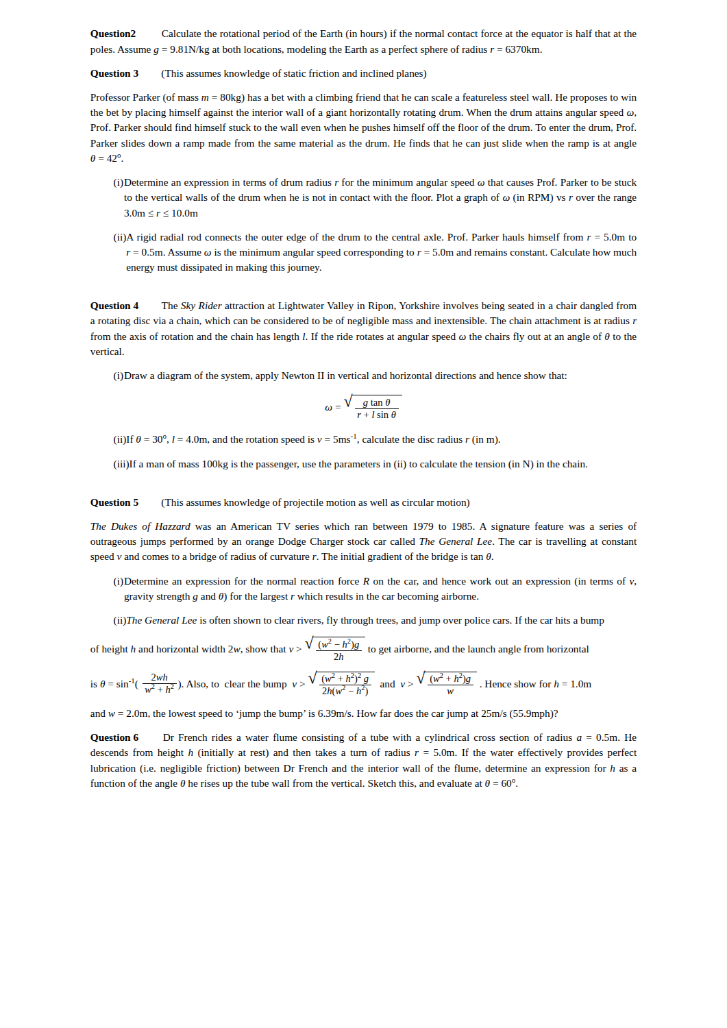Question2 Calculate the rotational period of the Earth (in hours) if the normal contact force at the equator is half that at the poles. Assume g = 9.81N/kg at both locations, modeling the Earth as a perfect sphere of radius r = 6370km.
Question 3 (This assumes knowledge of static friction and inclined planes)
Professor Parker (of mass m = 80kg) has a bet with a climbing friend that he can scale a featureless steel wall. He proposes to win the bet by placing himself against the interior wall of a giant horizontally rotating drum. When the drum attains angular speed ω, Prof. Parker should find himself stuck to the wall even when he pushes himself off the floor of the drum. To enter the drum, Prof. Parker slides down a ramp made from the same material as the drum. He finds that he can just slide when the ramp is at angle θ = 42o.
(i)
Determine an expression in terms of drum radius r for the minimum angular speed ω that causes Prof. Parker to be stuck to the vertical walls of the drum when he is not in contact with the floor. Plot a graph of ω (in RPM) vs r over the range 3.0m ≤ r ≤ 10.0m
(ii)
A rigid radial rod connects the outer edge of the drum to the central axle. Prof. Parker hauls himself from r = 5.0m to r = 0.5m. Assume ω is the minimum angular speed corresponding to r = 5.0m and remains constant. Calculate how much energy must dissipated in making this journey.
Question 4 The Sky Rider attraction at Lightwater Valley in Ripon, Yorkshire involves being seated in a chair dangled from a rotating disc via a chain, which can be considered to be of negligible mass and inextensible. The chain attachment is at radius r from the axis of rotation and the chain has length l. If the ride rotates at angular speed ω the chairs fly out at an angle of θ to the vertical.
(i)
Draw a diagram of the system, apply Newton II in vertical and horizontal directions and hence show that:
ω = g tan θ r + l sin θ
(ii)
If θ = 30o, l = 4.0m, and the rotation speed is v = 5ms-1, calculate the disc radius r (in m).
(iii)
If a man of mass 100kg is the passenger, use the parameters in (ii) to calculate the tension (in N) in the chain.
Question 5 (This assumes knowledge of projectile motion as well as circular motion)
The Dukes of Hazzard was an American TV series which ran between 1979 to 1985. A signature feature was a series of outrageous jumps performed by an orange Dodge Charger stock car called The General Lee. The car is travelling at constant speed v and comes to a bridge of radius of curvature r. The initial gradient of the bridge is tan θ.
(i)
Determine an expression for the normal reaction force R on the car, and hence work out an expression (in terms of v, gravity strength g and θ) for the largest r which results in the car becoming airborne.
(ii)
The General Lee is often shown to clear rivers, fly through trees, and jump over police cars. If the car hits a bump
of height h and horizontal width 2w, show that v > (w2 − h2)g 2h to get airborne, and the launch angle from horizontal
is θ = sin-1( 2wh w2 + h2 ). Also, to clear the bump v > (w2 + h2)2 g 2h(w2 − h2) and v > (w2 + h2)g w . Hence show for h = 1.0m
and w = 2.0m, the lowest speed to ‘jump the bump’ is 6.39m/s. How far does the car jump at 25m/s (55.9mph)?
Question 6 Dr French rides a water flume consisting of a tube with a cylindrical cross section of radius a = 0.5m. He descends from height h (initially at rest) and then takes a turn of radius r = 5.0m. If the water effectively provides perfect lubrication (i.e. negligible friction) between Dr French and the interior wall of the flume, determine an expression for h as a function of the angle θ he rises up the tube wall from the vertical. Sketch this, and evaluate at θ = 60o.